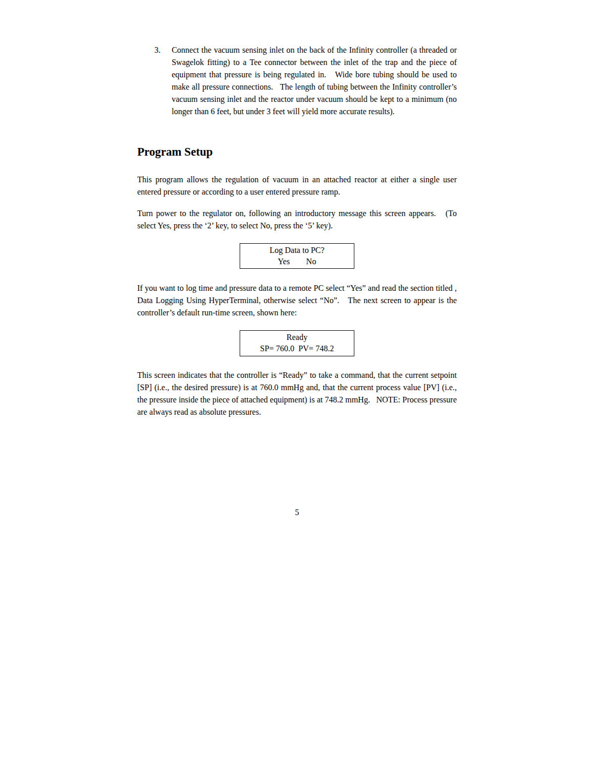3. Connect the vacuum sensing inlet on the back of the Infinity controller (a threaded or Swagelok fitting) to a Tee connector between the inlet of the trap and the piece of equipment that pressure is being regulated in. Wide bore tubing should be used to make all pressure connections. The length of tubing between the Infinity controller’s vacuum sensing inlet and the reactor under vacuum should be kept to a minimum (no longer than 6 feet, but under 3 feet will yield more accurate results).
Program Setup
This program allows the regulation of vacuum in an attached reactor at either a single user entered pressure or according to a user entered pressure ramp.
Turn power to the regulator on, following an introductory message this screen appears. (To select Yes, press the ‘2’ key, to select No, press the ‘5’ key).
Log Data to PC? Yes No
If you want to log time and pressure data to a remote PC select “Yes” and read the section titled , Data Logging Using HyperTerminal, otherwise select “No”. The next screen to appear is the controller’s default run-time screen, shown here:
Ready SP= 760.0 PV= 748.2
This screen indicates that the controller is “Ready” to take a command, that the current setpoint [SP] (i.e., the desired pressure) is at 760.0 mmHg and, that the current process value [PV] (i.e., the pressure inside the piece of attached equipment) is at 748.2 mmHg. NOTE: Process pressure are always read as absolute pressures.
5